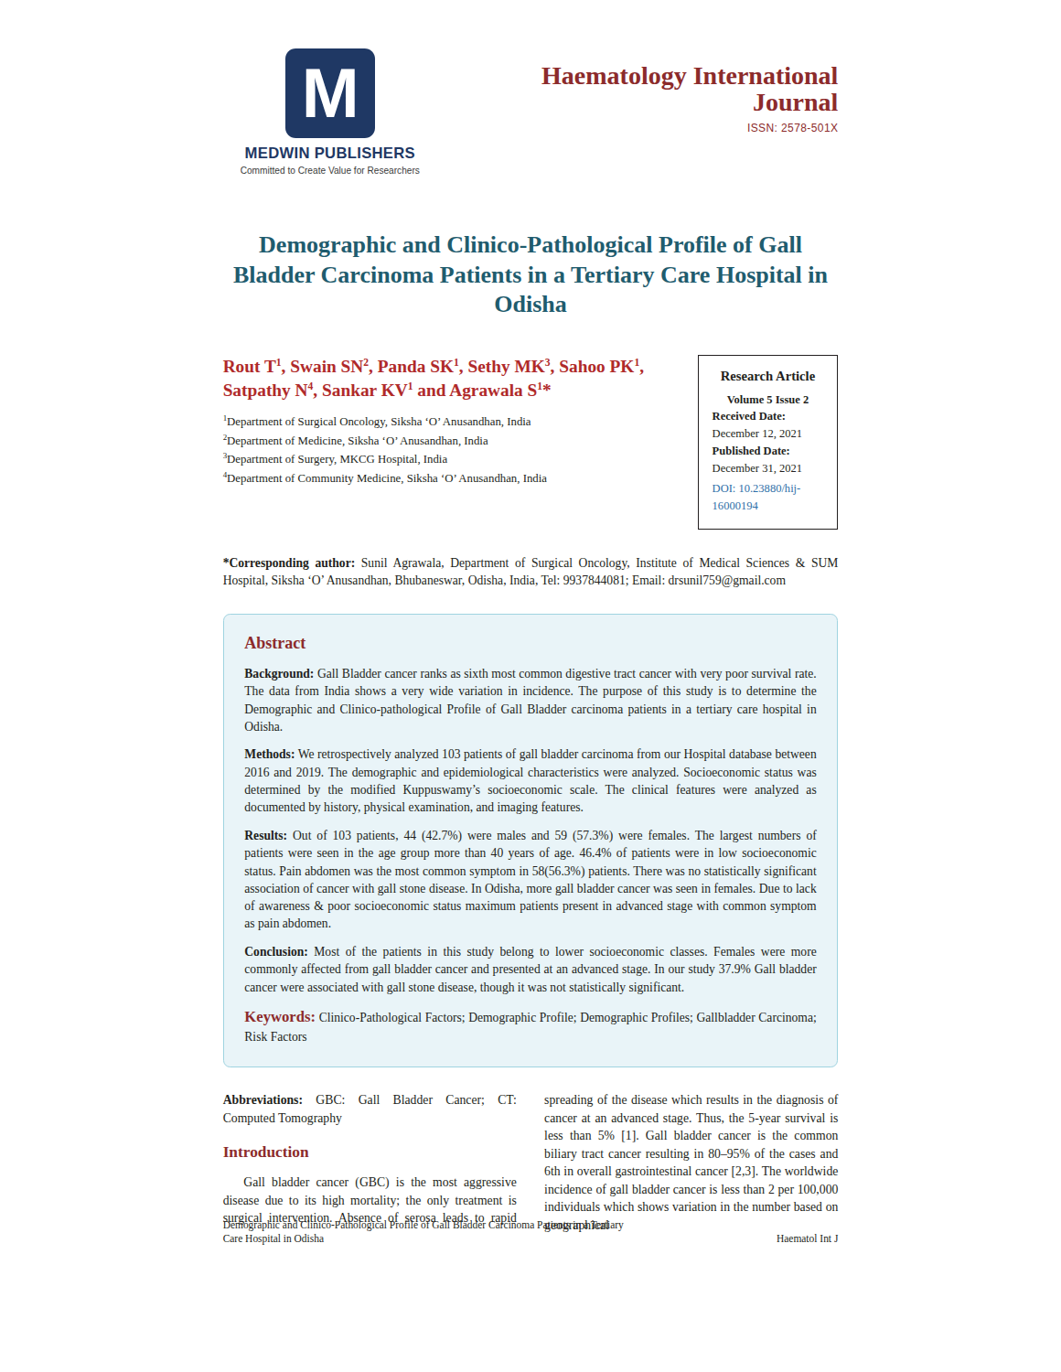MEDWIN PUBLISHERS
Committed to Create Value for Researchers
Haematology International Journal
ISSN: 2578-501X
Demographic and Clinico-Pathological Profile of Gall Bladder Carcinoma Patients in a Tertiary Care Hospital in Odisha
Rout T1, Swain SN2, Panda SK1, Sethy MK3, Sahoo PK1, Satpathy N4, Sankar KV1 and Agrawala S1*
1Department of Surgical Oncology, Siksha ‘O’ Anusandhan, India
2Department of Medicine, Siksha ‘O’ Anusandhan, India
3Department of Surgery, MKCG Hospital, India
4Department of Community Medicine, Siksha ‘O’ Anusandhan, India
Research Article
Volume 5 Issue 2
Received Date: December 12, 2021
Published Date: December 31, 2021
DOI: 10.23880/hij-16000194
*Corresponding author: Sunil Agrawala, Department of Surgical Oncology, Institute of Medical Sciences & SUM Hospital, Siksha ‘O’ Anusandhan, Bhubaneswar, Odisha, India, Tel: 9937844081; Email: drsunil759@gmail.com
Abstract
Background: Gall Bladder cancer ranks as sixth most common digestive tract cancer with very poor survival rate. The data from India shows a very wide variation in incidence. The purpose of this study is to determine the Demographic and Clinico-pathological Profile of Gall Bladder carcinoma patients in a tertiary care hospital in Odisha.
Methods: We retrospectively analyzed 103 patients of gall bladder carcinoma from our Hospital database between 2016 and 2019. The demographic and epidemiological characteristics were analyzed. Socioeconomic status was determined by the modified Kuppuswamy’s socioeconomic scale. The clinical features were analyzed as documented by history, physical examination, and imaging features.
Results: Out of 103 patients, 44 (42.7%) were males and 59 (57.3%) were females. The largest numbers of patients were seen in the age group more than 40 years of age. 46.4% of patients were in low socioeconomic status. Pain abdomen was the most common symptom in 58(56.3%) patients. There was no statistically significant association of cancer with gall stone disease. In Odisha, more gall bladder cancer was seen in females. Due to lack of awareness & poor socioeconomic status maximum patients present in advanced stage with common symptom as pain abdomen.
Conclusion: Most of the patients in this study belong to lower socioeconomic classes. Females were more commonly affected from gall bladder cancer and presented at an advanced stage. In our study 37.9% Gall bladder cancer were associated with gall stone disease, though it was not statistically significant.
Keywords: Clinico-Pathological Factors; Demographic Profile; Demographic Profiles; Gallbladder Carcinoma; Risk Factors
Abbreviations: GBC: Gall Bladder Cancer; CT: Computed Tomography
Introduction
Gall bladder cancer (GBC) is the most aggressive disease due to its high mortality; the only treatment is surgical intervention. Absence of serosa leads to rapid spreading of the disease which results in the diagnosis of cancer at an advanced stage. Thus, the 5-year survival is less than 5% [1]. Gall bladder cancer is the common biliary tract cancer resulting in 80–95% of the cases and 6th in overall gastrointestinal cancer [2,3]. The worldwide incidence of gall bladder cancer is less than 2 per 100,000 individuals which shows variation in the number based on geographical
Demographic and Clinico-Pathological Profile of Gall Bladder Carcinoma Patients in a Tertiary Care Hospital in Odisha
Haematol Int J